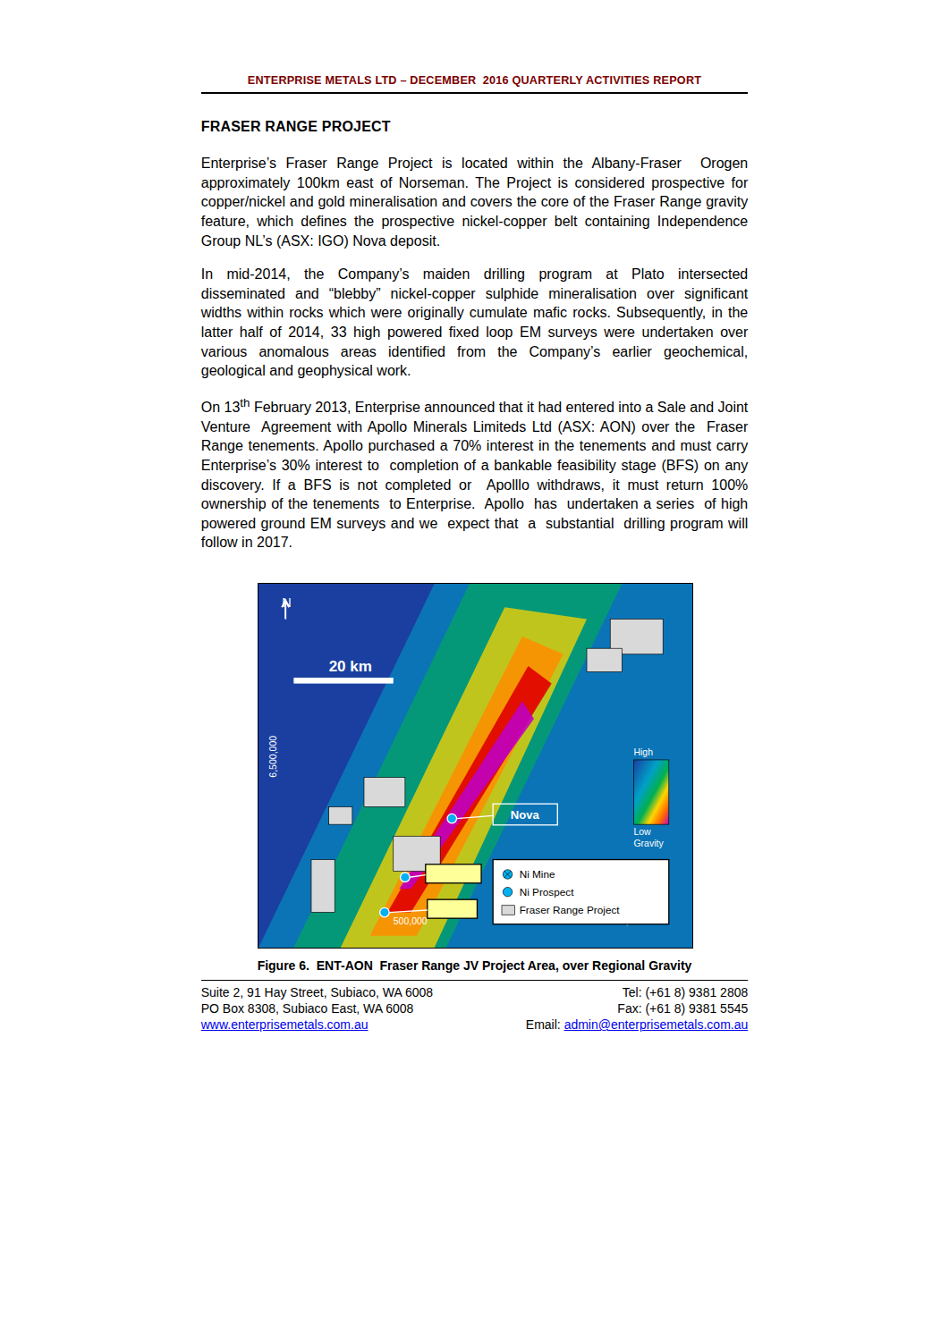ENTERPRISE METALS LTD – DECEMBER 2016 QUARTERLY ACTIVITIES REPORT
FRASER RANGE PROJECT
Enterprise’s Fraser Range Project is located within the Albany-Fraser Orogen approximately 100km east of Norseman. The Project is considered prospective for copper/nickel and gold mineralisation and covers the core of the Fraser Range gravity feature, which defines the prospective nickel-copper belt containing Independence Group NL’s (ASX: IGO) Nova deposit.
In mid-2014, the Company’s maiden drilling program at Plato intersected disseminated and “blebby” nickel-copper sulphide mineralisation over significant widths within rocks which were originally cumulate mafic rocks. Subsequently, in the latter half of 2014, 33 high powered fixed loop EM surveys were undertaken over various anomalous areas identified from the Company’s earlier geochemical, geological and geophysical work.
On 13th February 2013, Enterprise announced that it had entered into a Sale and Joint Venture Agreement with Apollo Minerals Limiteds Ltd (ASX: AON) over the Fraser Range tenements. Apollo purchased a 70% interest in the tenements and must carry Enterprise’s 30% interest to completion of a bankable feasibility stage (BFS) on any discovery. If a BFS is not completed or Apolllo withdraws, it must return 100% ownership of the tenements to Enterprise. Apollo has undertaken a series of high powered ground EM surveys and we expect that a substantial drilling program will follow in 2017.
Figure 6. ENT-AON Fraser Range JV Project Area, over Regional Gravity
Suite 2, 91 Hay Street, Subiaco, WA 6008
PO Box 8308, Subiaco East, WA 6008
www.enterprisemetals.com.au
Tel: (+61 8) 9381 2808
Fax: (+61 8) 9381 5545
Email: admin@enterprisemetals.com.au